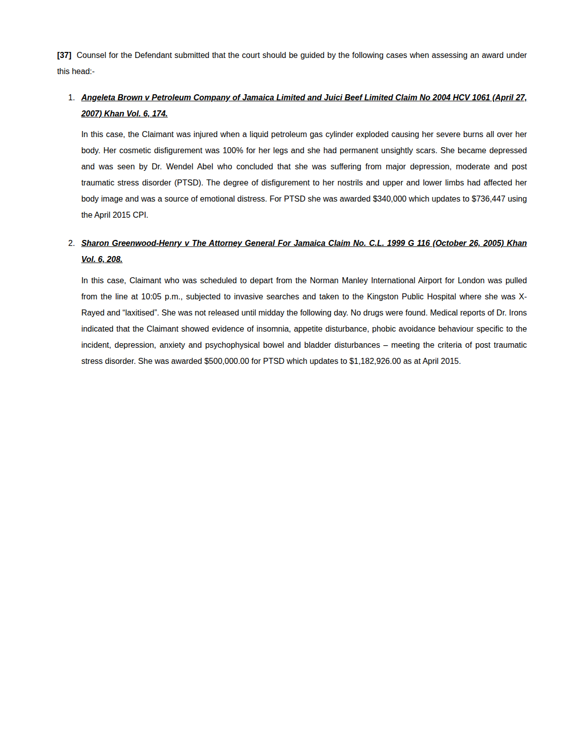[37] Counsel for the Defendant submitted that the court should be guided by the following cases when assessing an award under this head:-
Angeleta Brown v Petroleum Company of Jamaica Limited and Juici Beef Limited Claim No 2004 HCV 1061 (April 27, 2007) Khan Vol. 6, 174.
In this case, the Claimant was injured when a liquid petroleum gas cylinder exploded causing her severe burns all over her body. Her cosmetic disfigurement was 100% for her legs and she had permanent unsightly scars. She became depressed and was seen by Dr. Wendel Abel who concluded that she was suffering from major depression, moderate and post traumatic stress disorder (PTSD). The degree of disfigurement to her nostrils and upper and lower limbs had affected her body image and was a source of emotional distress. For PTSD she was awarded $340,000 which updates to $736,447 using the April 2015 CPI.
Sharon Greenwood-Henry v The Attorney General For Jamaica Claim No. C.L. 1999 G 116 (October 26, 2005) Khan Vol. 6, 208.
In this case, Claimant who was scheduled to depart from the Norman Manley International Airport for London was pulled from the line at 10:05 p.m., subjected to invasive searches and taken to the Kingston Public Hospital where she was X-Rayed and “laxitised”. She was not released until midday the following day. No drugs were found. Medical reports of Dr. Irons indicated that the Claimant showed evidence of insomnia, appetite disturbance, phobic avoidance behaviour specific to the incident, depression, anxiety and psychophysical bowel and bladder disturbances – meeting the criteria of post traumatic stress disorder. She was awarded $500,000.00 for PTSD which updates to $1,182,926.00 as at April 2015.